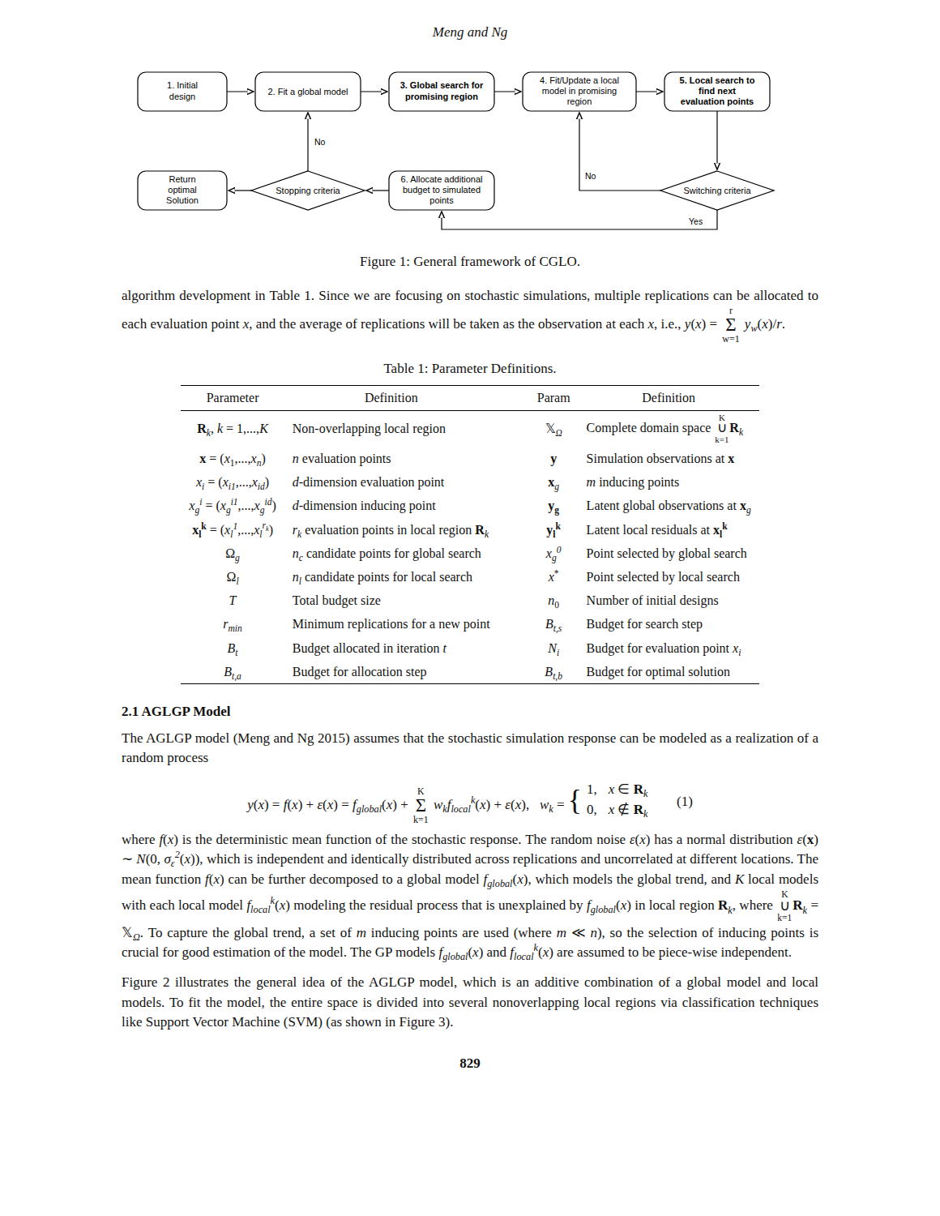Meng and Ng
1. Initial design 2. Fit a global model 3. Global search for promising region 4. Fit/Update a local model in promising region 5. Local search to find next evaluation points Return optimal Solution Stopping criteria 6. Allocate additional budget to simulated points Switching criteria No No Yes
Figure 1: General framework of CGLO.
algorithm development in Table 1. Since we are focusing on stochastic simulations, multiple replications can be allocated to each evaluation point x, and the average of replications will be taken as the observation at each x, i.e., y(x) = rΣw=1 yw(x)/r.
Table 1: Parameter Definitions.
| Parameter | Definition | | Param | Definition |
| --- | --- | --- | --- | --- |
| R k , k = 1,..., K | Non-overlapping local region | | 𝕏 Ω | Complete domain space K ∪ k=1 R k |
| x = ( x 1 ,..., x n ) | n evaluation points | | y | Simulation observations at x |
| x i = ( x i1 ,..., x id ) | d -dimension evaluation point | | x g | m inducing points |
| x g i = ( x g i1 ,..., x g id ) | d -dimension inducing point | | y g | Latent global observations at x g |
| x l k = ( x l 1 ,..., x l r k ) | r k evaluation points in local region R k | | y l k | Latent local residuals at x l k |
| Ω g | n c candidate points for global search | | x g 0 | Point selected by global search |
| Ω l | n l candidate points for local search | | x * | Point selected by local search |
| T | Total budget size | | n 0 | Number of initial designs |
| r min | Minimum replications for a new point | | B t,s | Budget for search step |
| B t | Budget allocated in iteration t | | N i | Budget for evaluation point x i |
| B t,a | Budget for allocation step | | B t,b | Budget for optimal solution |
2.1 AGLGP Model
The AGLGP model (Meng and Ng 2015) assumes that the stochastic simulation response can be modeled as a realization of a random process
y(x) = f(x) + ε(x) = fglobal(x) + KΣk=1 wk flocalk(x) + ε(x), wk = { 1, x ∈ Rk 0, x ∉ Rk
(1)
where f(x) is the deterministic mean function of the stochastic response. The random noise ε(x) has a normal distribution ε(x) ∼ N(0, σε2(x)), which is independent and identically distributed across replications and uncorrelated at different locations. The mean function f(x) can be further decomposed to a global model fglobal(x), which models the global trend, and K local models with each local model flocalk(x) modeling the residual process that is unexplained by fglobal(x) in local region Rk, where K∪k=1 Rk = 𝕏Ω. To capture the global trend, a set of m inducing points are used (where m ≪ n), so the selection of inducing points is crucial for good estimation of the model. The GP models fglobal(x) and flocalk(x) are assumed to be piece-wise independent.
Figure 2 illustrates the general idea of the AGLGP model, which is an additive combination of a global model and local models. To fit the model, the entire space is divided into several nonoverlapping local regions via classification techniques like Support Vector Machine (SVM) (as shown in Figure 3).
829